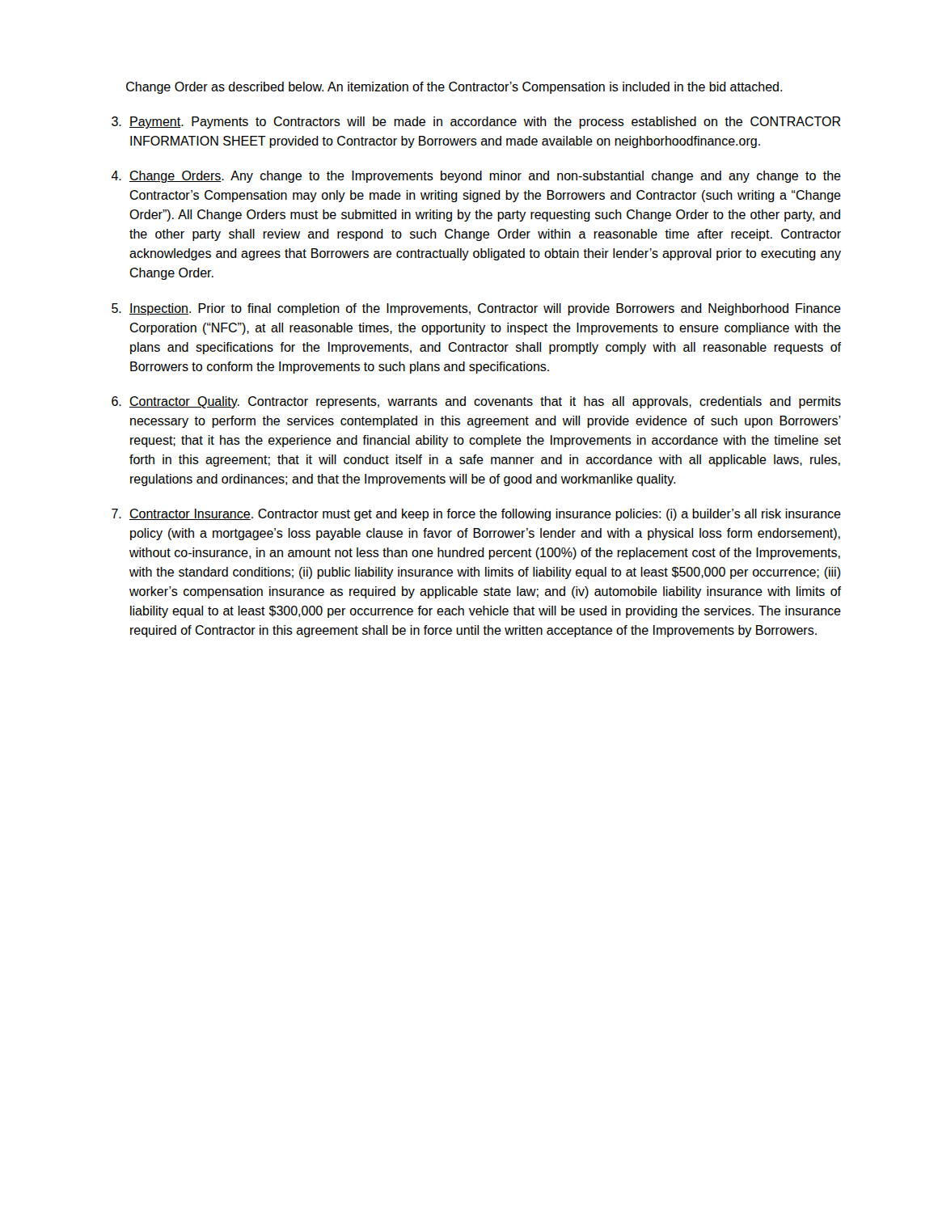Change Order as described below. An itemization of the Contractor’s Compensation is included in the bid attached.
Payment. Payments to Contractors will be made in accordance with the process established on the CONTRACTOR INFORMATION SHEET provided to Contractor by Borrowers and made available on neighborhoodfinance.org.
Change Orders. Any change to the Improvements beyond minor and non-substantial change and any change to the Contractor’s Compensation may only be made in writing signed by the Borrowers and Contractor (such writing a “Change Order”). All Change Orders must be submitted in writing by the party requesting such Change Order to the other party, and the other party shall review and respond to such Change Order within a reasonable time after receipt. Contractor acknowledges and agrees that Borrowers are contractually obligated to obtain their lender’s approval prior to executing any Change Order.
Inspection. Prior to final completion of the Improvements, Contractor will provide Borrowers and Neighborhood Finance Corporation (“NFC”), at all reasonable times, the opportunity to inspect the Improvements to ensure compliance with the plans and specifications for the Improvements, and Contractor shall promptly comply with all reasonable requests of Borrowers to conform the Improvements to such plans and specifications.
Contractor Quality. Contractor represents, warrants and covenants that it has all approvals, credentials and permits necessary to perform the services contemplated in this agreement and will provide evidence of such upon Borrowers’ request; that it has the experience and financial ability to complete the Improvements in accordance with the timeline set forth in this agreement; that it will conduct itself in a safe manner and in accordance with all applicable laws, rules, regulations and ordinances; and that the Improvements will be of good and workmanlike quality.
Contractor Insurance. Contractor must get and keep in force the following insurance policies: (i) a builder’s all risk insurance policy (with a mortgagee’s loss payable clause in favor of Borrower’s lender and with a physical loss form endorsement), without co-insurance, in an amount not less than one hundred percent (100%) of the replacement cost of the Improvements, with the standard conditions; (ii) public liability insurance with limits of liability equal to at least $500,000 per occurrence; (iii) worker’s compensation insurance as required by applicable state law; and (iv) automobile liability insurance with limits of liability equal to at least $300,000 per occurrence for each vehicle that will be used in providing the services. The insurance required of Contractor in this agreement shall be in force until the written acceptance of the Improvements by Borrowers.